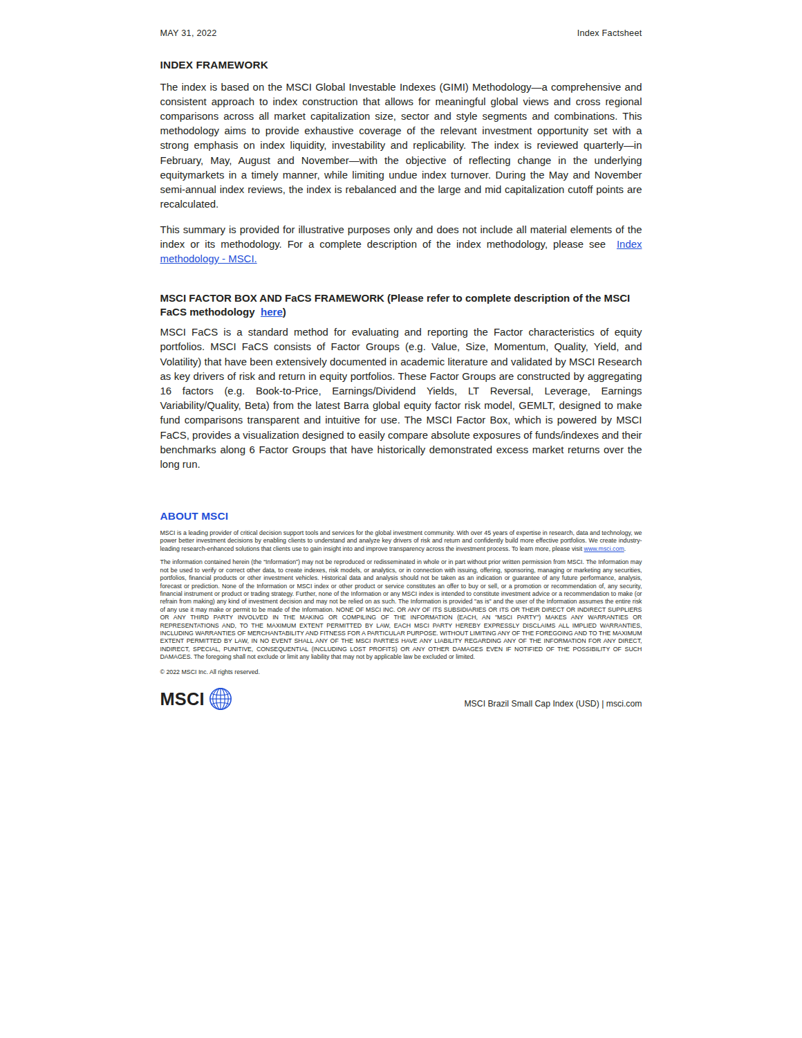MAY 31, 2022
Index Factsheet
INDEX FRAMEWORK
The index is based on the MSCI Global Investable Indexes (GIMI) Methodology—a comprehensive and consistent approach to index construction that allows for meaningful global views and cross regional comparisons across all market capitalization size, sector and style segments and combinations. This methodology aims to provide exhaustive coverage of the relevant investment opportunity set with a strong emphasis on index liquidity, investability and replicability. The index is reviewed quarterly—in February, May, August and November—with the objective of reflecting change in the underlying equitymarkets in a timely manner, while limiting undue index turnover. During the May and November semi-annual index reviews, the index is rebalanced and the large and mid capitalization cutoff points are recalculated.
This summary is provided for illustrative purposes only and does not include all material elements of the index or its methodology. For a complete description of the index methodology, please see Index methodology - MSCI.
MSCI FACTOR BOX AND FaCS FRAMEWORK (Please refer to complete description of the MSCI FaCS methodology here)
MSCI FaCS is a standard method for evaluating and reporting the Factor characteristics of equity portfolios. MSCI FaCS consists of Factor Groups (e.g. Value, Size, Momentum, Quality, Yield, and Volatility) that have been extensively documented in academic literature and validated by MSCI Research as key drivers of risk and return in equity portfolios. These Factor Groups are constructed by aggregating 16 factors (e.g. Book-to-Price, Earnings/Dividend Yields, LT Reversal, Leverage, Earnings Variability/Quality, Beta) from the latest Barra global equity factor risk model, GEMLT, designed to make fund comparisons transparent and intuitive for use. The MSCI Factor Box, which is powered by MSCI FaCS, provides a visualization designed to easily compare absolute exposures of funds/indexes and their benchmarks along 6 Factor Groups that have historically demonstrated excess market returns over the long run.
ABOUT MSCI
MSCI is a leading provider of critical decision support tools and services for the global investment community. With over 45 years of expertise in research, data and technology, we power better investment decisions by enabling clients to understand and analyze key drivers of risk and return and confidently build more effective portfolios. We create industry-leading research-enhanced solutions that clients use to gain insight into and improve transparency across the investment process. To learn more, please visit www.msci.com.
The information contained herein (the “Information”) may not be reproduced or redisseminated in whole or in part without prior written permission from MSCI. The Information may not be used to verify or correct other data, to create indexes, risk models, or analytics, or in connection with issuing, offering, sponsoring, managing or marketing any securities, portfolios, financial products or other investment vehicles. Historical data and analysis should not be taken as an indication or guarantee of any future performance, analysis, forecast or prediction. None of the Information or MSCI index or other product or service constitutes an offer to buy or sell, or a promotion or recommendation of, any security, financial instrument or product or trading strategy. Further, none of the Information or any MSCI index is intended to constitute investment advice or a recommendation to make (or refrain from making) any kind of investment decision and may not be relied on as such. The Information is provided "as is" and the user of the Information assumes the entire risk of any use it may make or permit to be made of the Information. NONE OF MSCI INC. OR ANY OF ITS SUBSIDIARIES OR ITS OR THEIR DIRECT OR INDIRECT SUPPLIERS OR ANY THIRD PARTY INVOLVED IN THE MAKING OR COMPILING OF THE INFORMATION (EACH, AN "MSCI PARTY") MAKES ANY WARRANTIES OR REPRESENTATIONS AND, TO THE MAXIMUM EXTENT PERMITTED BY LAW, EACH MSCI PARTY HEREBY EXPRESSLY DISCLAIMS ALL IMPLIED WARRANTIES, INCLUDING WARRANTIES OF MERCHANTABILITY AND FITNESS FOR A PARTICULAR PURPOSE. WITHOUT LIMITING ANY OF THE FOREGOING AND TO THE MAXIMUM EXTENT PERMITTED BY LAW, IN NO EVENT SHALL ANY OF THE MSCI PARTIES HAVE ANY LIABILITY REGARDING ANY OF THE INFORMATION FOR ANY DIRECT, INDIRECT, SPECIAL, PUNITIVE, CONSEQUENTIAL (INCLUDING LOST PROFITS) OR ANY OTHER DAMAGES EVEN IF NOTIFIED OF THE POSSIBILITY OF SUCH DAMAGES. The foregoing shall not exclude or limit any liability that may not by applicable law be excluded or limited.
© 2022 MSCI Inc. All rights reserved.
MSCI
MSCI Brazil Small Cap Index (USD) | msci.com